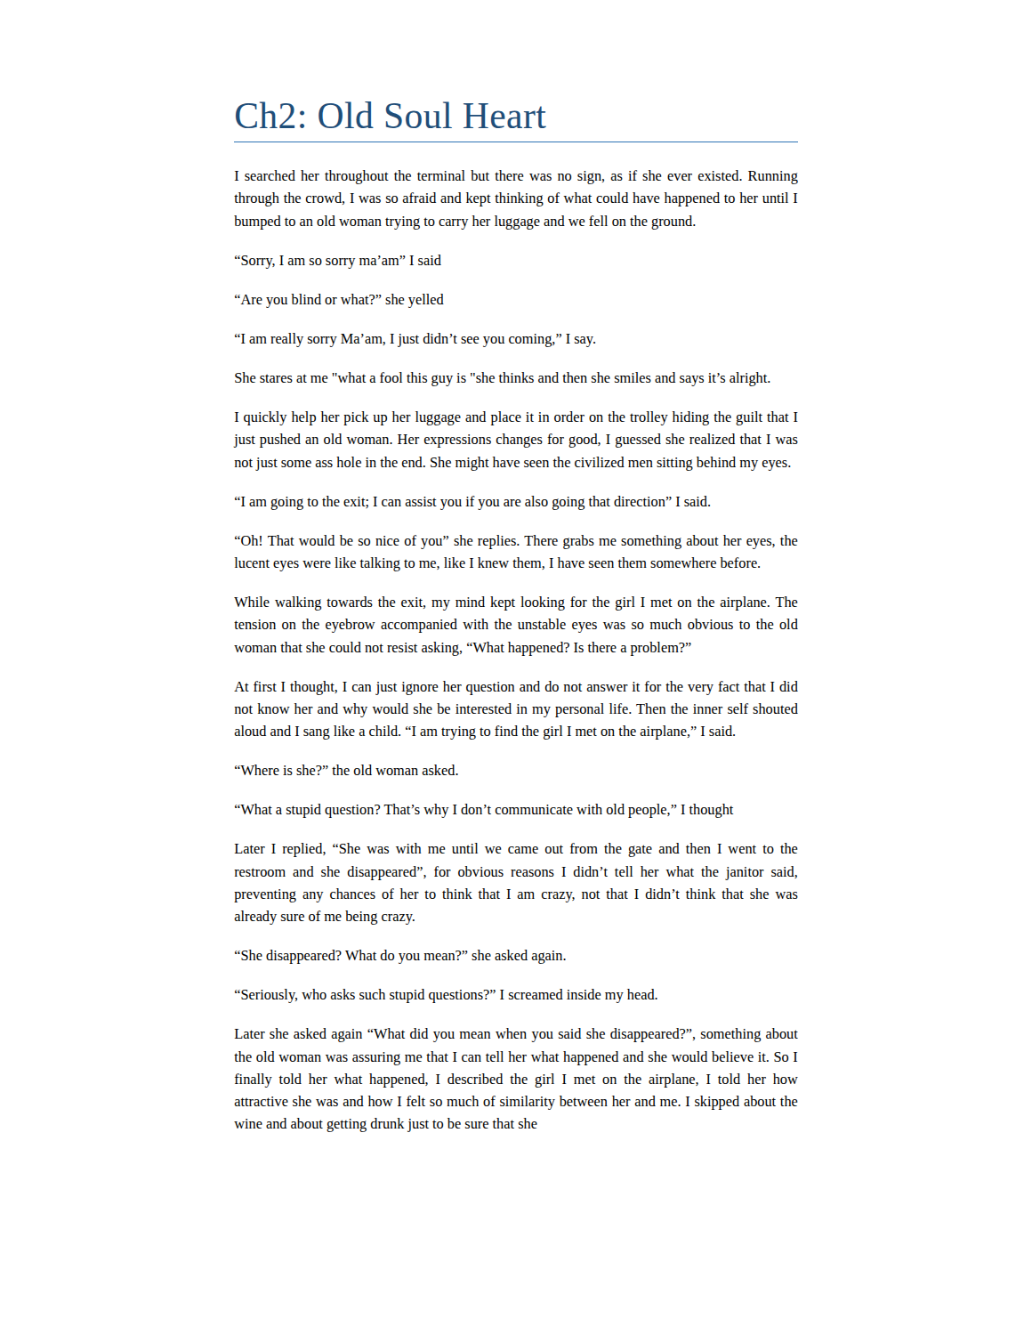Ch2: Old Soul Heart
I searched her throughout the terminal but there was no sign, as if she ever existed. Running through the crowd, I was so afraid and kept thinking of what could have happened to her until I bumped to an old woman trying to carry her luggage and we fell on the ground.
“Sorry, I am so sorry ma’am” I said
“Are you blind or what?” she yelled
“I am really sorry Ma’am, I just didn’t see you coming,” I say.
She stares at me "what a fool this guy is "she thinks and then she smiles and says it’s alright.
I quickly help her pick up her luggage and place it in order on the trolley hiding the guilt that I just pushed an old woman. Her expressions changes for good, I guessed she realized that I was not just some ass hole in the end. She might have seen the civilized men sitting behind my eyes.
“I am going to the exit; I can assist you if you are also going that direction” I said.
“Oh! That would be so nice of you” she replies. There grabs me something about her eyes, the lucent eyes were like talking to me, like I knew them, I have seen them somewhere before.
While walking towards the exit, my mind kept looking for the girl I met on the airplane. The tension on the eyebrow accompanied with the unstable eyes was so much obvious to the old woman that she could not resist asking, “What happened? Is there a problem?”
At first I thought, I can just ignore her question and do not answer it for the very fact that I did not know her and why would she be interested in my personal life. Then the inner self shouted aloud and I sang like a child. “I am trying to find the girl I met on the airplane,” I said.
“Where is she?” the old woman asked.
“What a stupid question? That’s why I don’t communicate with old people,” I thought
Later I replied, “She was with me until we came out from the gate and then I went to the restroom and she disappeared”, for obvious reasons I didn’t tell her what the janitor said, preventing any chances of her to think that I am crazy, not that I didn’t think that she was already sure of me being crazy.
“She disappeared? What do you mean?” she asked again.
“Seriously, who asks such stupid questions?” I screamed inside my head.
Later she asked again “What did you mean when you said she disappeared?”, something about the old woman was assuring me that I can tell her what happened and she would believe it. So I finally told her what happened, I described the girl I met on the airplane, I told her how attractive she was and how I felt so much of similarity between her and me. I skipped about the wine and about getting drunk just to be sure that she